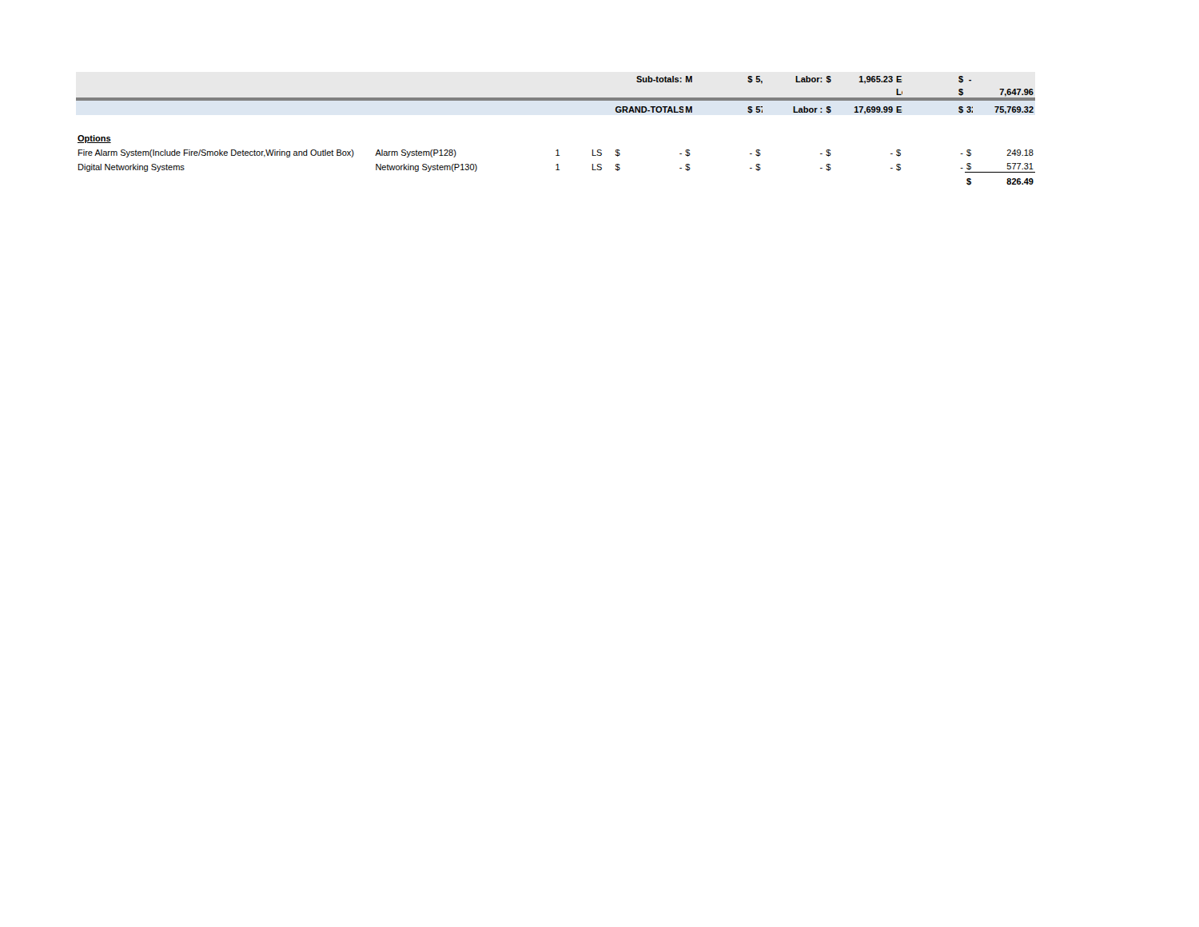| | | | | Sub-totals: | Material: | $ | 5,682.73 | Labor: | $ | 1,965.23 | Equipment: | $ | - | |
| | | | | | | | | | | | | Low Voltage : | $ | | 7,647.96 |
| | | | | GRAND-TOTALS | Material : | $ | 57,748.73 | Labor : | $ | 17,699.99 | Equipment : | $ | 320.60 | 75,769.32 |
| Options | |
| Fire Alarm System(Include Fire/Smoke Detector,Wiring and Outlet Box) | Alarm System(P128) | 1 | LS | $ | - | $ | - | $ | - | $ | - | $ | - | $ | 249.18 |
| Digital Networking Systems | Networking System(P130) | 1 | LS | $ | - | $ | - | $ | - | $ | - | $ | - | $ | 577.31 |
| | $ | 826.49 |